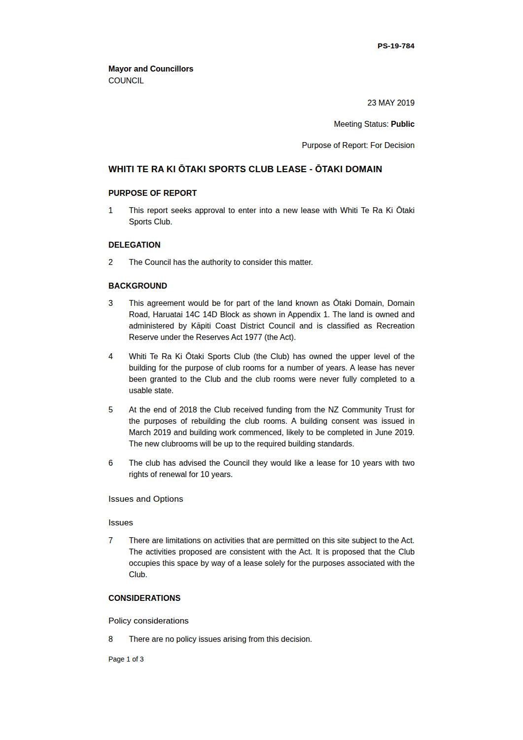PS-19-784
Mayor and Councillors
COUNCIL
23 MAY 2019
Meeting Status: Public
Purpose of Report: For Decision
WHITI TE RA KI ŌTAKI SPORTS CLUB LEASE - ŌTAKI DOMAIN
Purpose of report
This report seeks approval to enter into a new lease with Whiti Te Ra Ki Ōtaki Sports Club.
Delegation
The Council has the authority to consider this matter.
Background
This agreement would be for part of the land known as Ōtaki Domain, Domain Road, Haruatai 14C 14D Block as shown in Appendix 1. The land is owned and administered by Kāpiti Coast District Council and is classified as Recreation Reserve under the Reserves Act 1977 (the Act).
Whiti Te Ra Ki Ōtaki Sports Club (the Club) has owned the upper level of the building for the purpose of club rooms for a number of years. A lease has never been granted to the Club and the club rooms were never fully completed to a usable state.
At the end of 2018 the Club received funding from the NZ Community Trust for the purposes of rebuilding the club rooms. A building consent was issued in March 2019 and building work commenced, likely to be completed in June 2019. The new clubrooms will be up to the required building standards.
The club has advised the Council they would like a lease for 10 years with two rights of renewal for 10 years.
Issues and Options
Issues
There are limitations on activities that are permitted on this site subject to the Act. The activities proposed are consistent with the Act. It is proposed that the Club occupies this space by way of a lease solely for the purposes associated with the Club.
Considerations
Policy considerations
There are no policy issues arising from this decision.
Page 1 of 3